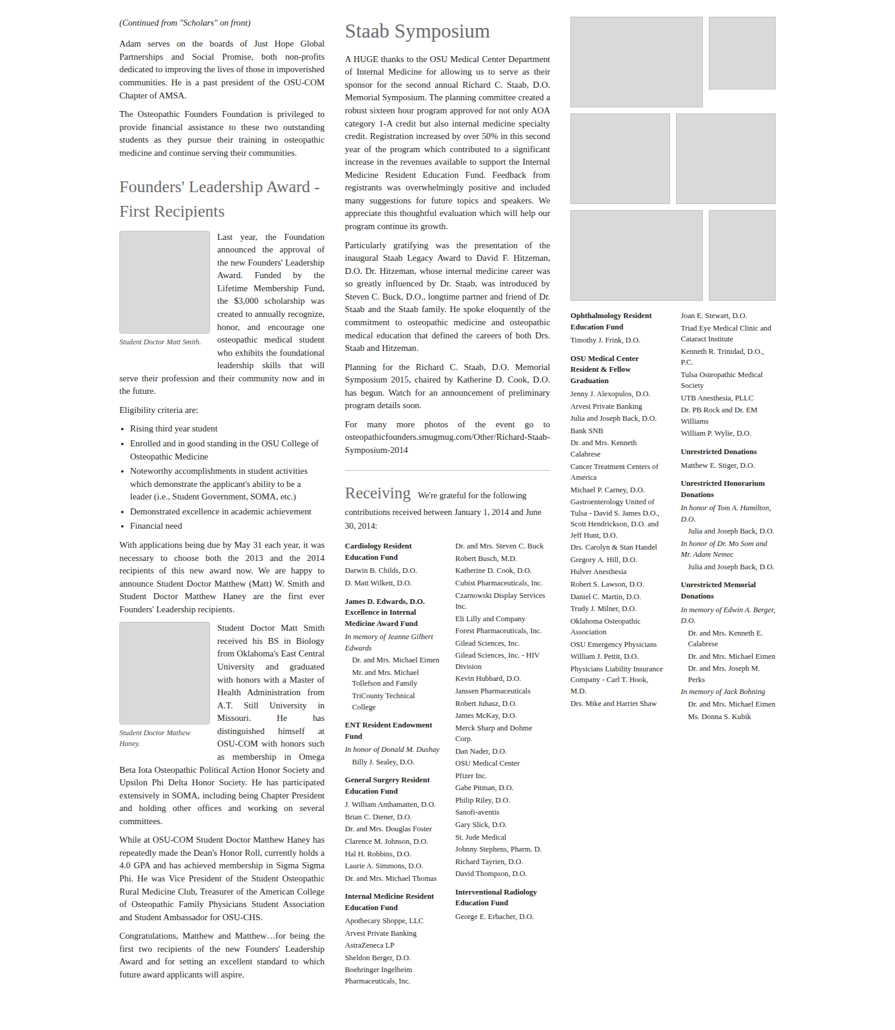(Continued from "Scholars" on front)
Adam serves on the boards of Just Hope Global Partnerships and Social Promise, both non-profits dedicated to improving the lives of those in impoverished communities. He is a past president of the OSU-COM Chapter of AMSA.
The Osteopathic Founders Foundation is privileged to provide financial assistance to these two outstanding students as they pursue their training in osteopathic medicine and continue serving their communities.
Founders' Leadership Award - First Recipients
Student Doctor Matt Smith.
Last year, the Foundation announced the approval of the new Founders' Leadership Award. Funded by the Lifetime Membership Fund, the $3,000 scholarship was created to annually recognize, honor, and encourage one osteopathic medical student who exhibits the foundational leadership skills that will serve their profession and their community now and in the future.
Eligibility criteria are:
Rising third year student
Enrolled and in good standing in the OSU College of Osteopathic Medicine
Noteworthy accomplishments in student activities which demonstrate the applicant's ability to be a leader (i.e., Student Government, SOMA, etc.)
Demonstrated excellence in academic achievement
Financial need
With applications being due by May 31 each year, it was necessary to choose both the 2013 and the 2014 recipients of this new award now. We are happy to announce Student Doctor Matthew (Matt) W. Smith and Student Doctor Matthew Haney are the first ever Founders' Leadership recipients.
Student Doctor Mathew Haney.
Student Doctor Matt Smith received his BS in Biology from Oklahoma's East Central University and graduated with honors with a Master of Health Administration from A.T. Still University in Missouri. He has distinguished himself at OSU-COM with honors such as membership in Omega Beta Iota Osteopathic Political Action Honor Society and Upsilon Phi Delta Honor Society. He has participated extensively in SOMA, including being Chapter President and holding other offices and working on several committees.
While at OSU-COM Student Doctor Matthew Haney has repeatedly made the Dean's Honor Roll, currently holds a 4.0 GPA and has achieved membership in Sigma Sigma Phi. He was Vice President of the Student Osteopathic Rural Medicine Club, Treasurer of the American College of Osteopathic Family Physicians Student Association and Student Ambassador for OSU-CHS.
Congratulations, Matthew and Matthew…for being the first two recipients of the new Founders' Leadership Award and for setting an excellent standard to which future award applicants will aspire.
Staab Symposium
A HUGE thanks to the OSU Medical Center Department of Internal Medicine for allowing us to serve as their sponsor for the second annual Richard C. Staab, D.O. Memorial Symposium. The planning committee created a robust sixteen hour program approved for not only AOA category 1-A credit but also internal medicine specialty credit. Registration increased by over 50% in this second year of the program which contributed to a significant increase in the revenues available to support the Internal Medicine Resident Education Fund. Feedback from registrants was overwhelmingly positive and included many suggestions for future topics and speakers. We appreciate this thoughtful evaluation which will help our program continue its growth.
Particularly gratifying was the presentation of the inaugural Staab Legacy Award to David F. Hitzeman, D.O. Dr. Hitzeman, whose internal medicine career was so greatly influenced by Dr. Staab, was introduced by Steven C. Buck, D.O., longtime partner and friend of Dr. Staab and the Staab family. He spoke eloquently of the commitment to osteopathic medicine and osteopathic medical education that defined the careers of both Drs. Staab and Hitzeman.
Planning for the Richard C. Staab, D.O. Memorial Symposium 2015, chaired by Katherine D. Cook, D.O. has begun. Watch for an announcement of preliminary program details soon.
For many more photos of the event go to osteopathicfounders.smugmug.com/Other/Richard-Staab-Symposium-2014
Receiving
We're grateful for the following contributions received between January 1, 2014 and June 30, 2014:
Cardiology Resident Education Fund
Darwin B. Childs, D.O.
D. Matt Wilkett, D.O.
James D. Edwards, D.O. Excellence in Internal Medicine Award Fund
In memory of Jeanne Gilbert Edwards
Dr. and Mrs. Michael Eimen
Mr. and Mrs. Michael Tollefson and Family
TriCounty Technical College
ENT Resident Endowment Fund
In honor of Donald M. Dushay
Billy J. Sealey, D.O.
General Surgery Resident Education Fund
J. William Anthamatten, D.O.
Brian C. Diener, D.O.
Dr. and Mrs. Douglas Foster
Clarence M. Johnson, D.O.
Hal H. Robbins, D.O.
Laurie A. Simmons, D.O.
Dr. and Mrs. Michael Thomas
Internal Medicine Resident Education Fund
Apothecary Shoppe, LLC
Arvest Private Banking
AstraZeneca LP
Sheldon Berger, D.O.
Boehringer Ingelheim Pharmaceuticals, Inc.
Dr. and Mrs. Steven C. Buck
Robert Busch, M.D.
Katherine D. Cook, D.O.
Cubist Pharmaceuticals, Inc.
Czarnowski Display Services Inc.
Eli Lilly and Company
Forest Pharmaceuticals, Inc.
Gilead Sciences, Inc.
Gilead Sciences, Inc. - HIV Division
Kevin Hubbard, D.O.
Janssen Pharmaceuticals
Robert Juhasz, D.O.
James McKay, D.O.
Merck Sharp and Dohme Corp.
Dan Nader, D.O.
OSU Medical Center
Pfizer Inc.
Gabe Pitman, D.O.
Philip Riley, D.O.
Sanofi-aventis
Gary Slick, D.O.
St. Jude Medical
Johnny Stephens, Pharm. D.
Richard Tayrien, D.O.
David Thompson, D.O.
Interventional Radiology Education Fund
George E. Erbacher, D.O.
Ophthalmology Resident Education Fund
Timothy J. Frink, D.O.
OSU Medical Center Resident & Fellow Graduation
Jenny J. Alexopulos, D.O.
Arvest Private Banking
Julia and Joseph Back, D.O.
Bank SNB
Dr. and Mrs. Kenneth Calabrese
Cancer Treatment Centers of America
Michael P. Carney, D.O.
Gastroenterology United of Tulsa - David S. James D.O., Scott Hendrickson, D.O. and Jeff Hunt, D.O.
Drs. Carolyn & Stan Handel
Gregory A. Hill, D.O.
Hulver Anesthesia
Robert S. Lawson, D.O.
Daniel C. Martin, D.O.
Trudy J. Milner, D.O.
Oklahoma Osteopathic Association
OSU Emergency Physicians
William J. Pettit, D.O.
Physicians Liability Insurance Company - Carl T. Hook, M.D.
Drs. Mike and Harriet Shaw
Joan E. Stewart, D.O.
Triad Eye Medical Clinic and Cataract Institute
Kenneth R. Trinidad, D.O., P.C.
Tulsa Osteopathic Medical Society
UTB Anesthesia, PLLC
Dr. PB Rock and Dr. EM Williams
William P. Wylie, D.O.
Unrestricted Donations
Matthew E. Stiger, D.O.
Unrestricted Honorarium Donations
In honor of Tom A. Hamilton, D.O.
Julia and Joseph Back, D.O.
In honor of Dr. Mo Som and Mr. Adam Nemec
Julia and Joseph Back, D.O.
Unrestricted Memorial Donations
In memory of Edwin A. Berger, D.O.
Dr. and Mrs. Kenneth E. Calabrese
Dr. and Mrs. Michael Eimen
Dr. and Mrs. Joseph M. Perks
In memory of Jack Bohning
Dr. and Mrs. Michael Eimen
Ms. Donna S. Kubik